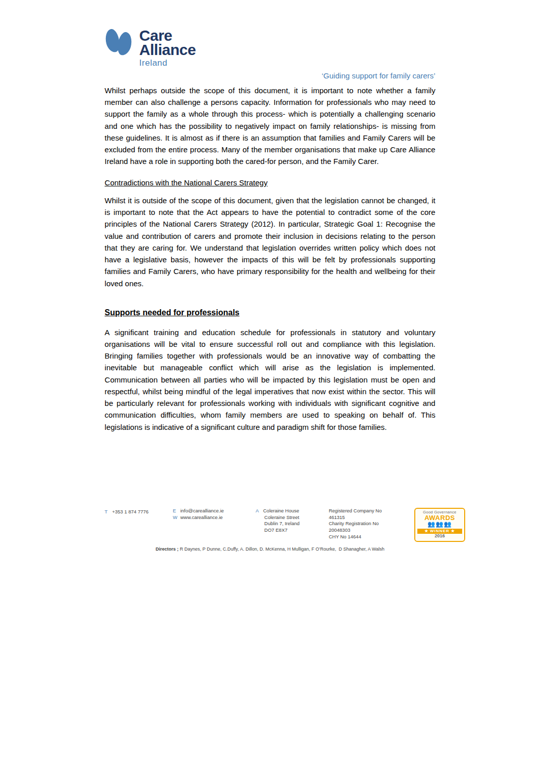Care Alliance Ireland
‘Guiding support for family carers’
Whilst perhaps outside the scope of this document, it is important to note whether a family member can also challenge a persons capacity. Information for professionals who may need to support the family as a whole through this process- which is potentially a challenging scenario and one which has the possibility to negatively impact on family relationships- is missing from these guidelines. It is almost as if there is an assumption that families and Family Carers will be excluded from the entire process. Many of the member organisations that make up Care Alliance Ireland have a role in supporting both the cared-for person, and the Family Carer.
Contradictions with the National Carers Strategy
Whilst it is outside of the scope of this document, given that the legislation cannot be changed, it is important to note that the Act appears to have the potential to contradict some of the core principles of the National Carers Strategy (2012). In particular, Strategic Goal 1: Recognise the value and contribution of carers and promote their inclusion in decisions relating to the person that they are caring for. We understand that legislation overrides written policy which does not have a legislative basis, however the impacts of this will be felt by professionals supporting families and Family Carers, who have primary responsibility for the health and wellbeing for their loved ones.
Supports needed for professionals
A significant training and education schedule for professionals in statutory and voluntary organisations will be vital to ensure successful roll out and compliance with this legislation. Bringing families together with professionals would be an innovative way of combatting the inevitable but manageable conflict which will arise as the legislation is implemented. Communication between all parties who will be impacted by this legislation must be open and respectful, whilst being mindful of the legal imperatives that now exist within the sector. This will be particularly relevant for professionals working with individuals with significant cognitive and communication difficulties, whom family members are used to speaking on behalf of. This legislations is indicative of a significant culture and paradigm shift for those families.
T +353 1 874 7776
E info@carealliance.ie
W www.carealliance.ie
A Coleraine House
Coleraine Street
Dublin 7, Ireland
DO7 E8X7
Registered Company No
461315
Charity Registration No
20048303
CHY No 14644
Good Governance
AWARDS
👥👥👥
★ WiNNER ★
2016
Directors ; R Daynes, P Dunne, C.Duffy, A. Dillon, D. McKenna, H Mulligan, F O’Rourke, D Shanagher, A Walsh